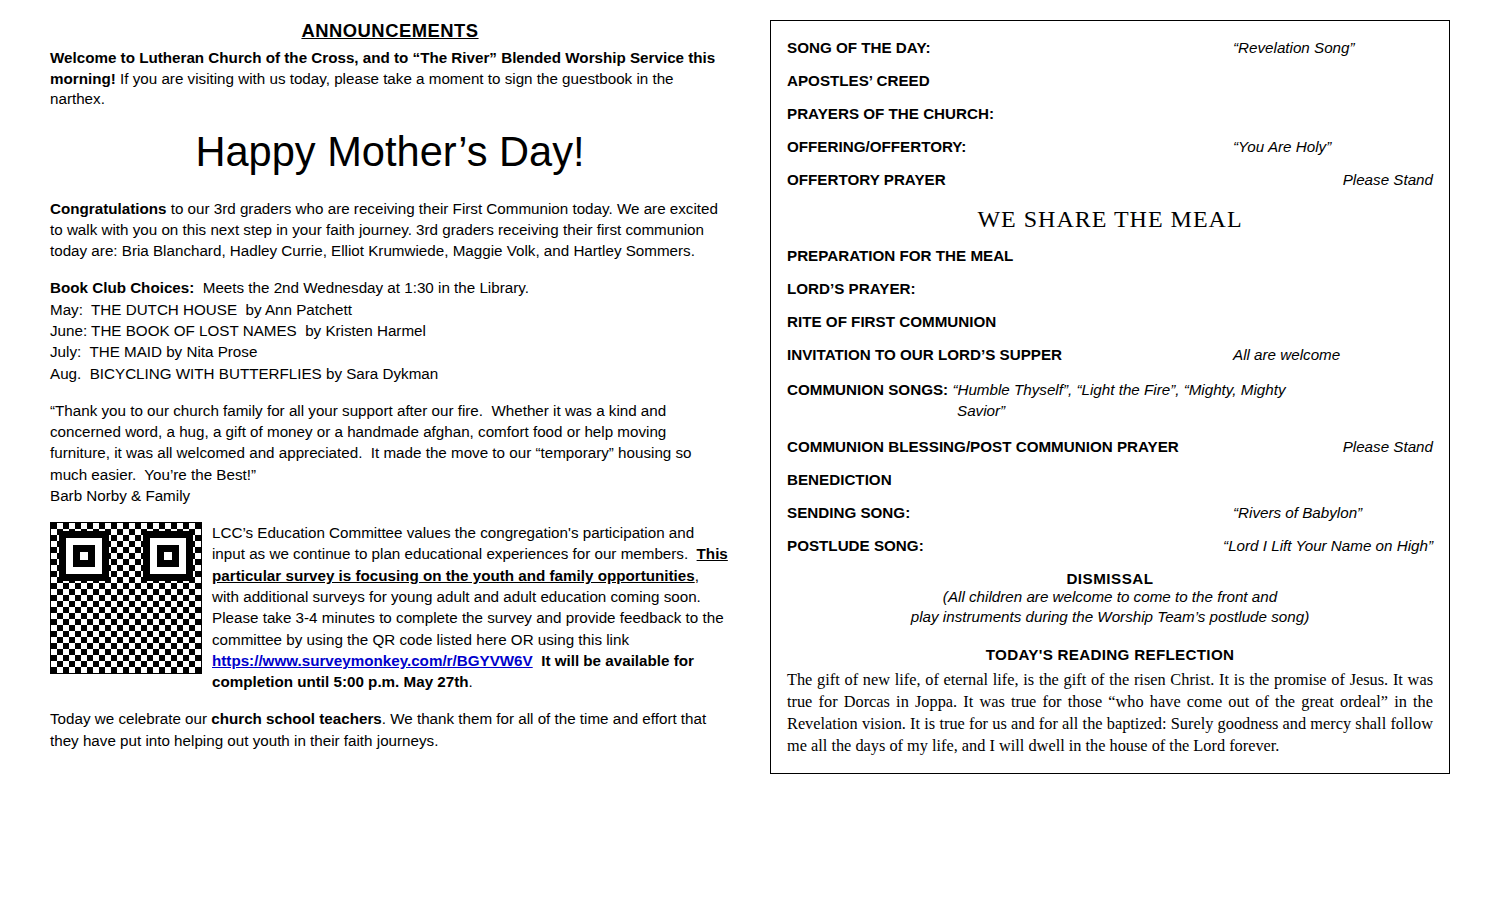ANNOUNCEMENTS
Welcome to Lutheran Church of the Cross, and to “The River” Blended Worship Service this morning! If you are visiting with us today, please take a moment to sign the guestbook in the narthex.
Happy Mother’s Day!
Congratulations to our 3rd graders who are receiving their First Communion today. We are excited to walk with you on this next step in your faith journey. 3rd graders receiving their first communion today are: Bria Blanchard, Hadley Currie, Elliot Krumwiede, Maggie Volk, and Hartley Sommers.
Book Club Choices: Meets the 2nd Wednesday at 1:30 in the Library.
May: THE DUTCH HOUSE by Ann Patchett
June: THE BOOK OF LOST NAMES by Kristen Harmel
July: THE MAID by Nita Prose
Aug. BICYCLING WITH BUTTERFLIES by Sara Dykman
“Thank you to our church family for all your support after our fire. Whether it was a kind and concerned word, a hug, a gift of money or a handmade afghan, comfort food or help moving furniture, it was all welcomed and appreciated. It made the move to our “temporary” housing so much easier. You’re the Best!”
Barb Norby & Family
LCC’s Education Committee values the congregation's participation and input as we continue to plan educational experiences for our members. This particular survey is focusing on the youth and family opportunities, with additional surveys for young adult and adult education coming soon. Please take 3-4 minutes to complete the survey and provide feedback to the committee by using the QR code listed here OR using this link https://www.surveymonkey.com/r/BGYVW6V It will be available for completion until 5:00 p.m. May 27th.
Today we celebrate our church school teachers. We thank them for all of the time and effort that they have put into helping out youth in their faith journeys.
SONG OF THE DAY: “Revelation Song”
APOSTLES’ CREED
PRAYERS OF THE CHURCH:
OFFERING/OFFERTORY: “You Are Holy”
OFFERTORY PRAYER Please Stand
WE SHARE THE MEAL
PREPARATION FOR THE MEAL
LORD’S PRAYER:
RITE OF FIRST COMMUNION
INVITATION TO OUR LORD’S SUPPER All are welcome
COMMUNION SONGS: “Humble Thyself”, “Light the Fire”, “Mighty, Mighty Savior”
COMMUNION BLESSING/POST COMMUNION PRAYER Please Stand
BENEDICTION
SENDING SONG: “Rivers of Babylon”
POSTLUDE SONG: “Lord I Lift Your Name on High”
DISMISSAL
(All children are welcome to come to the front and
play instruments during the Worship Team’s postlude song)
TODAY'S READING REFLECTION
The gift of new life, of eternal life, is the gift of the risen Christ. It is the promise of Jesus. It was true for Dorcas in Joppa. It was true for those “who have come out of the great ordeal” in the Revelation vision. It is true for us and for all the baptized: Surely goodness and mercy shall follow me all the days of my life, and I will dwell in the house of the Lord forever.